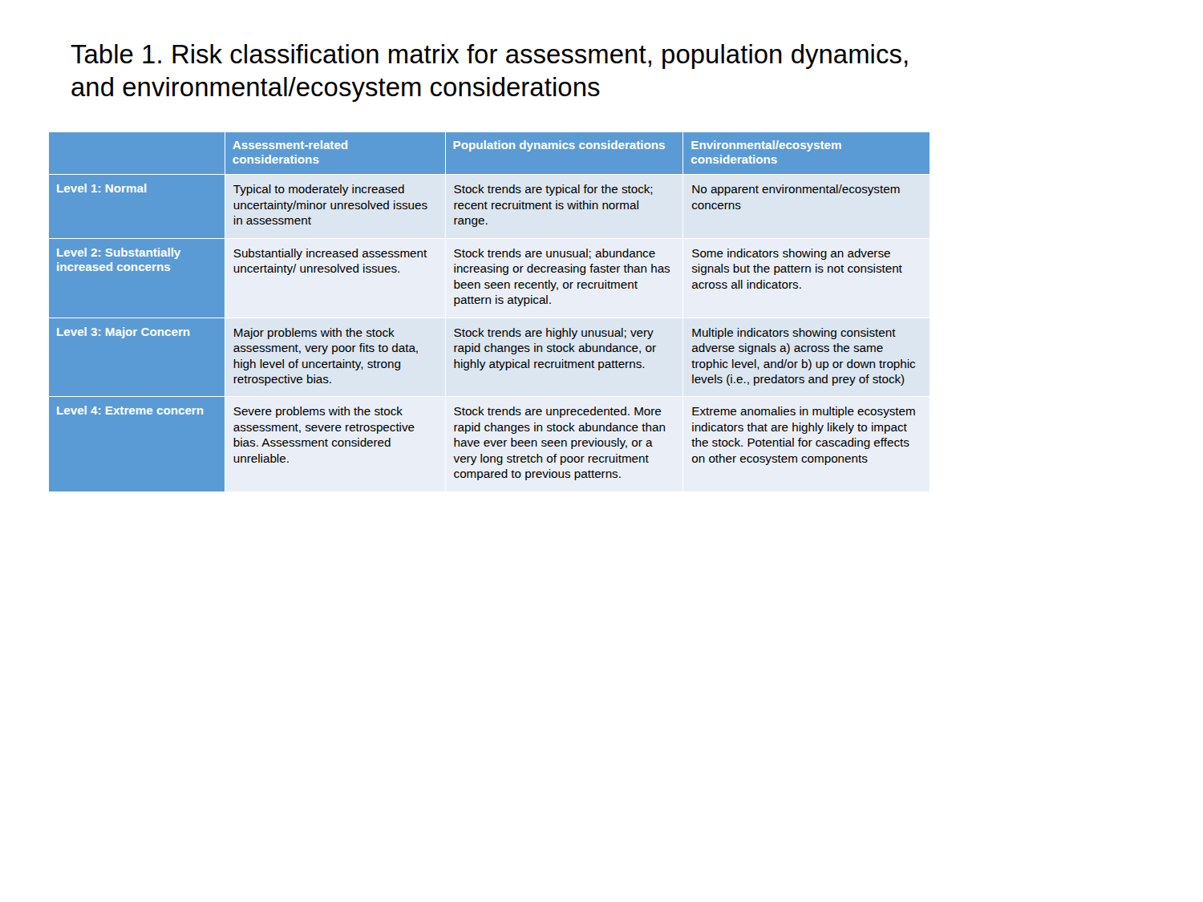Table 1. Risk classification matrix for assessment, population dynamics, and environmental/ecosystem considerations
| | Assessment-related considerations | Population dynamics considerations | Environmental/ecosystem considerations |
| --- | --- | --- | --- |
| Level 1: Normal | Typical to moderately increased uncertainty/minor unresolved issues in assessment | Stock trends are typical for the stock; recent recruitment is within normal range. | No apparent environmental/ecosystem concerns |
| Level 2: Substantially increased concerns | Substantially increased assessment uncertainty/ unresolved issues. | Stock trends are unusual; abundance increasing or decreasing faster than has been seen recently, or recruitment pattern is atypical. | Some indicators showing an adverse signals but the pattern is not consistent across all indicators. |
| Level 3: Major Concern | Major problems with the stock assessment, very poor fits to data, high level of uncertainty, strong retrospective bias. | Stock trends are highly unusual; very rapid changes in stock abundance, or highly atypical recruitment patterns. | Multiple indicators showing consistent adverse signals a) across the same trophic level, and/or b) up or down trophic levels (i.e., predators and prey of stock) |
| Level 4: Extreme concern | Severe problems with the stock assessment, severe retrospective bias. Assessment considered unreliable. | Stock trends are unprecedented. More rapid changes in stock abundance than have ever been seen previously, or a very long stretch of poor recruitment compared to previous patterns. | Extreme anomalies in multiple ecosystem indicators that are highly likely to impact the stock. Potential for cascading effects on other ecosystem components |